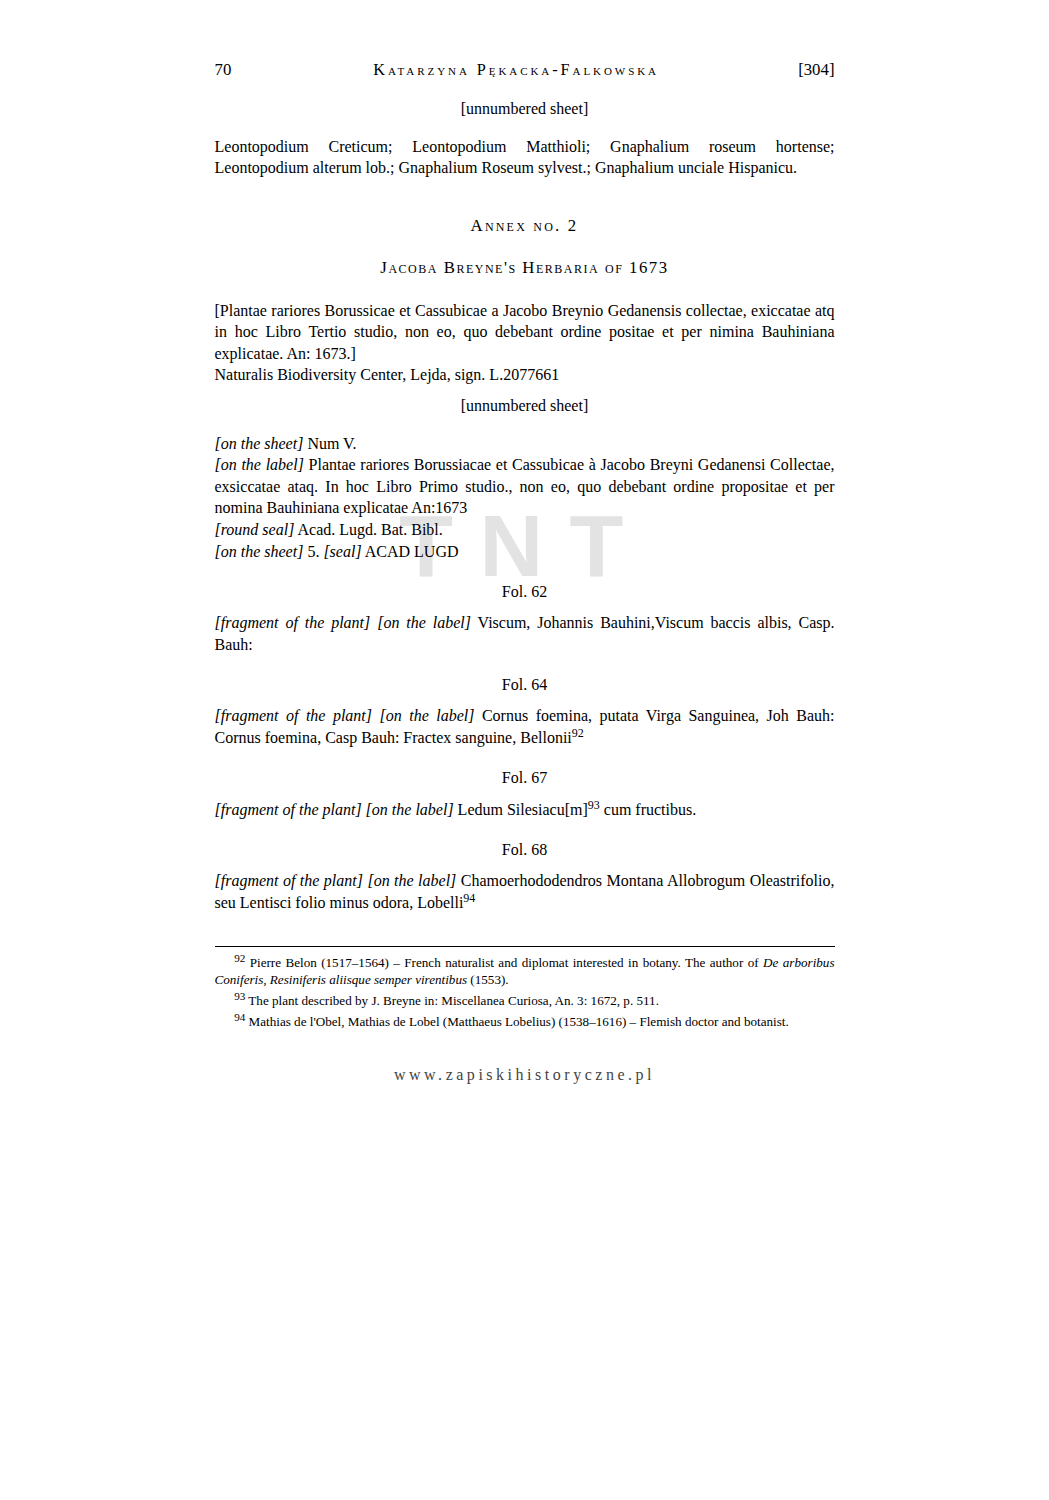TNT
70 Katarzyna Pękacka-Falkowska [304]
[unnumbered sheet]
Leontopodium Creticum; Leontopodium Matthioli; Gnaphalium roseum hortense; Leontopodium alterum lob.; Gnaphalium Roseum sylvest.; Gnaphalium unciale Hispanicu.
Annex no. 2
Jacoba Breyne's Herbaria of 1673
[Plantae rariores Borussicae et Cassubicae a Jacobo Breynio Gedanensis collectae, exiccatae atq in hoc Libro Tertio studio, non eo, quo debebant ordine positae et per nimina Bauhiniana explicatae. An: 1673.]
Naturalis Biodiversity Center, Lejda, sign. L.2077661
[unnumbered sheet]
[on the sheet] Num V.
[on the label] Plantae rariores Borussiacae et Cassubicae à Jacobo Breyni Gedanensi Collectae, exsiccatae ataq. In hoc Libro Primo studio., non eo, quo debebant ordine propositae et per nomina Bauhiniana explicatae An:1673
[round seal] Acad. Lugd. Bat. Bibl.
[on the sheet] 5. [seal] ACAD LUGD
Fol. 62
[fragment of the plant] [on the label] Viscum, Johannis Bauhini,Viscum baccis albis, Casp. Bauh:
Fol. 64
[fragment of the plant] [on the label] Cornus foemina, putata Virga Sanguinea, Joh Bauh: Cornus foemina, Casp Bauh: Fractex sanguine, Bellonii92
Fol. 67
[fragment of the plant] [on the label] Ledum Silesiacu[m]93 cum fructibus.
Fol. 68
[fragment of the plant] [on the label] Chamoerhododendros Montana Allobrogum Oleastrifolio, seu Lentisci folio minus odora, Lobelli94
92 Pierre Belon (1517–1564) – French naturalist and diplomat interested in botany. The author of De arboribus Coniferis, Resiniferis aliisque semper virentibus (1553).
93 The plant described by J. Breyne in: Miscellanea Curiosa, An. 3: 1672, p. 511.
94 Mathias de l'Obel, Mathias de Lobel (Matthaeus Lobelius) (1538–1616) – Flemish doctor and botanist.
www.zapiskihistoryczne.pl